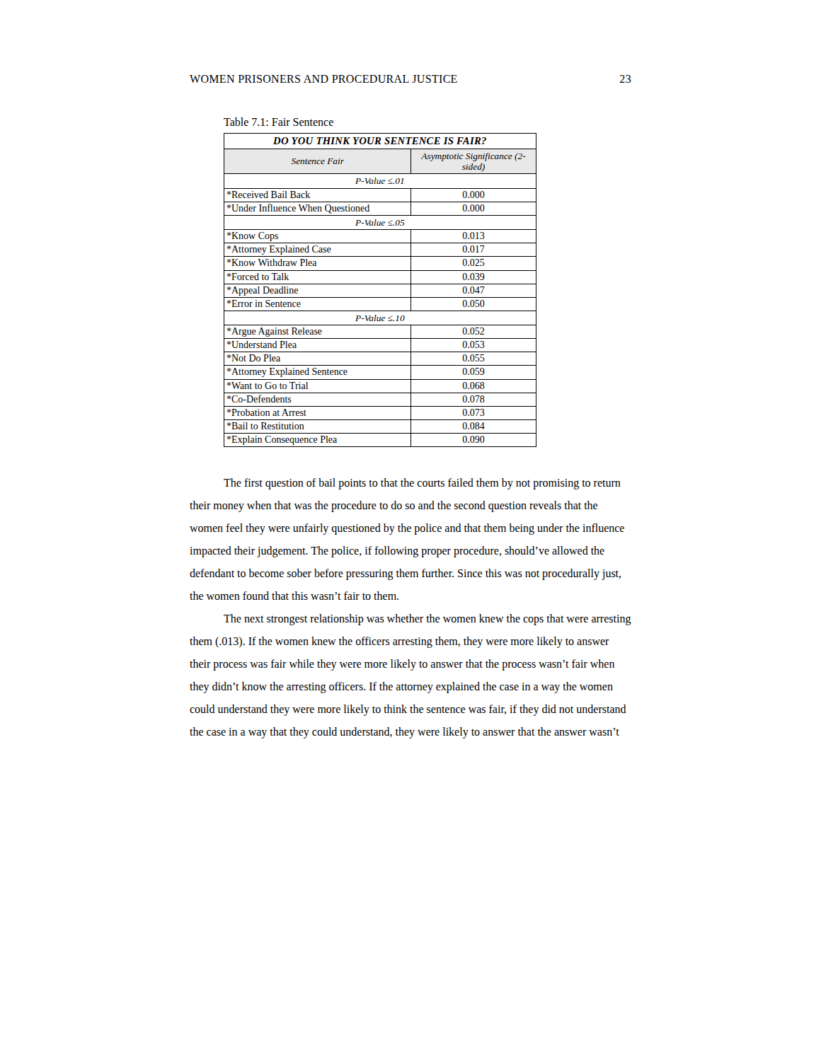Women Prisoners and Procedural Justice 23
Table 7.1: Fair Sentence
| DO YOU THINK YOUR SENTENCE IS FAIR? |
| --- |
| Sentence Fair | Asymptotic Significance (2-sided) |
| P-Value ≤.01 |
| *Received Bail Back | 0.000 |
| *Under Influence When Questioned | 0.000 |
| P-Value ≤.05 |
| *Know Cops | 0.013 |
| *Attorney Explained Case | 0.017 |
| *Know Withdraw Plea | 0.025 |
| *Forced to Talk | 0.039 |
| *Appeal Deadline | 0.047 |
| *Error in Sentence | 0.050 |
| P-Value ≤.10 |
| *Argue Against Release | 0.052 |
| *Understand Plea | 0.053 |
| *Not Do Plea | 0.055 |
| *Attorney Explained Sentence | 0.059 |
| *Want to Go to Trial | 0.068 |
| *Co-Defendents | 0.078 |
| *Probation at Arrest | 0.073 |
| *Bail to Restitution | 0.084 |
| *Explain Consequence Plea | 0.090 |
The first question of bail points to that the courts failed them by not promising to return their money when that was the procedure to do so and the second question reveals that the women feel they were unfairly questioned by the police and that them being under the influence impacted their judgement. The police, if following proper procedure, should’ve allowed the defendant to become sober before pressuring them further. Since this was not procedurally just, the women found that this wasn’t fair to them.
The next strongest relationship was whether the women knew the cops that were arresting them (.013). If the women knew the officers arresting them, they were more likely to answer their process was fair while they were more likely to answer that the process wasn’t fair when they didn’t know the arresting officers. If the attorney explained the case in a way the women could understand they were more likely to think the sentence was fair, if they did not understand the case in a way that they could understand, they were likely to answer that the answer wasn’t